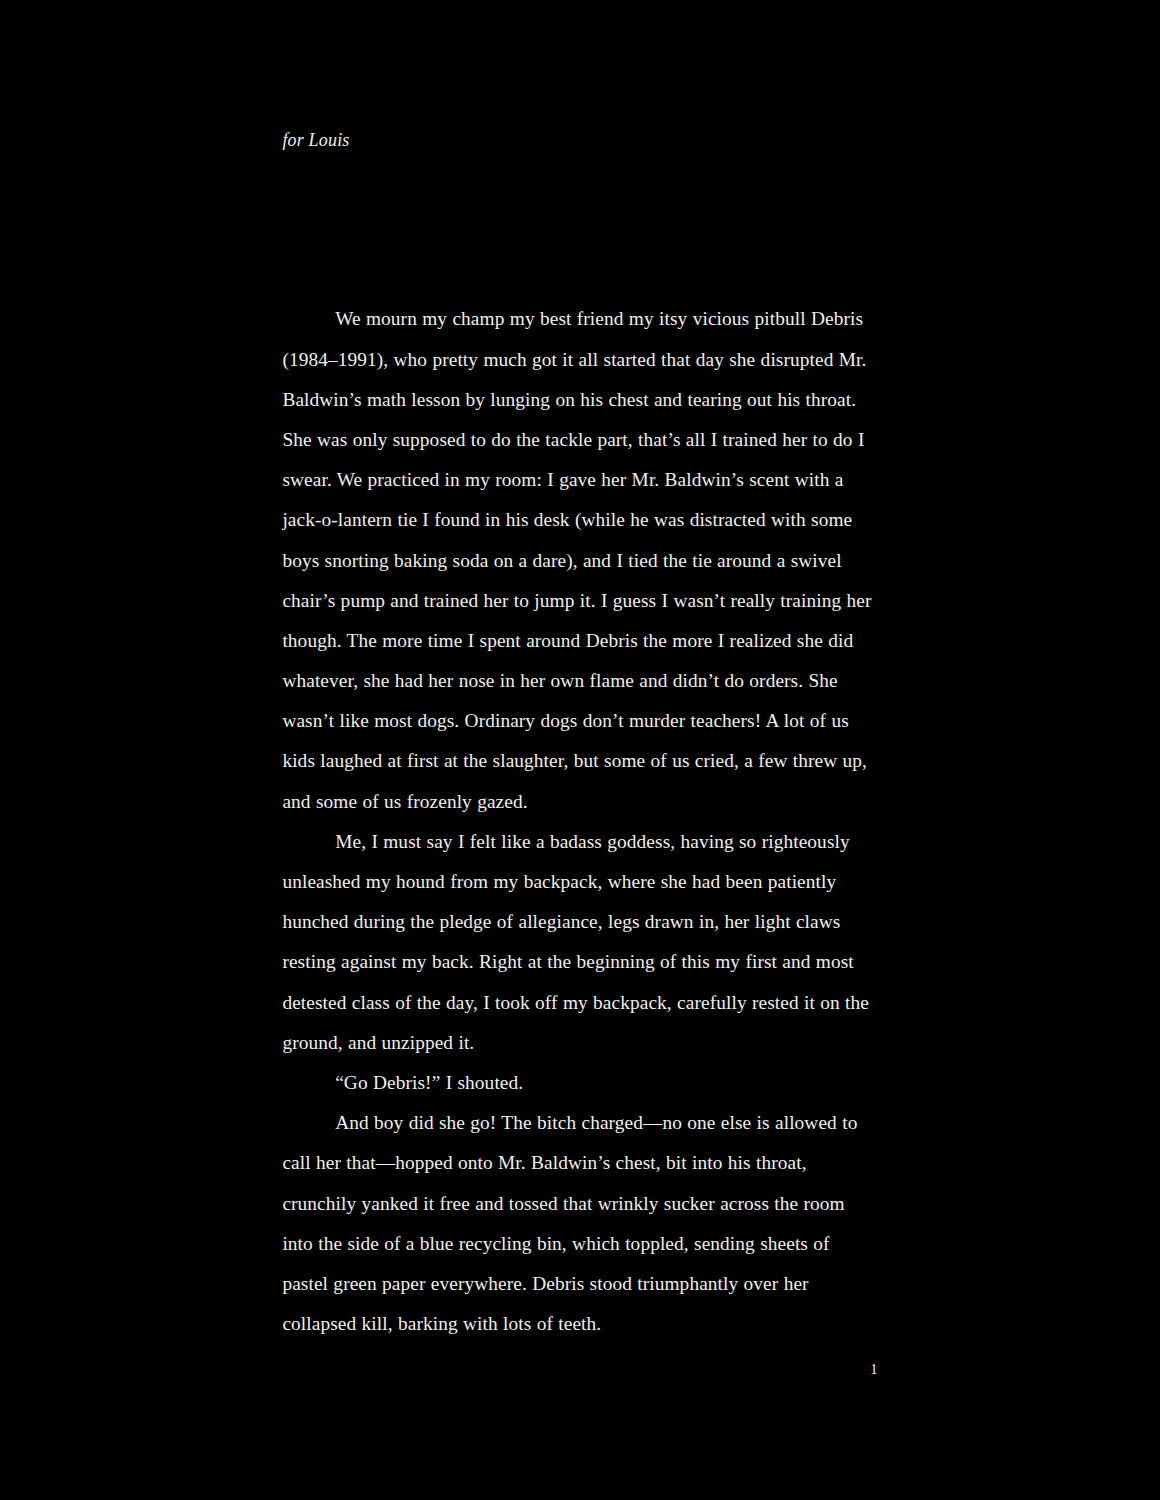for Louis
We mourn my champ my best friend my itsy vicious pitbull Debris (1984–1991), who pretty much got it all started that day she disrupted Mr. Baldwin’s math lesson by lunging on his chest and tearing out his throat. She was only supposed to do the tackle part, that’s all I trained her to do I swear. We practiced in my room: I gave her Mr. Baldwin’s scent with a jack-o-lantern tie I found in his desk (while he was distracted with some boys snorting baking soda on a dare), and I tied the tie around a swivel chair’s pump and trained her to jump it. I guess I wasn’t really training her though. The more time I spent around Debris the more I realized she did whatever, she had her nose in her own flame and didn’t do orders. She wasn’t like most dogs. Ordinary dogs don’t murder teachers! A lot of us kids laughed at first at the slaughter, but some of us cried, a few threw up, and some of us frozenly gazed.
Me, I must say I felt like a badass goddess, having so righteously unleashed my hound from my backpack, where she had been patiently hunched during the pledge of allegiance, legs drawn in, her light claws resting against my back. Right at the beginning of this my first and most detested class of the day, I took off my backpack, carefully rested it on the ground, and unzipped it.
“Go Debris!” I shouted.
And boy did she go! The bitch charged––no one else is allowed to call her that––hopped onto Mr. Baldwin’s chest, bit into his throat, crunchily yanked it free and tossed that wrinkly sucker across the room into the side of a blue recycling bin, which toppled, sending sheets of pastel green paper everywhere. Debris stood triumphantly over her collapsed kill, barking with lots of teeth.
1